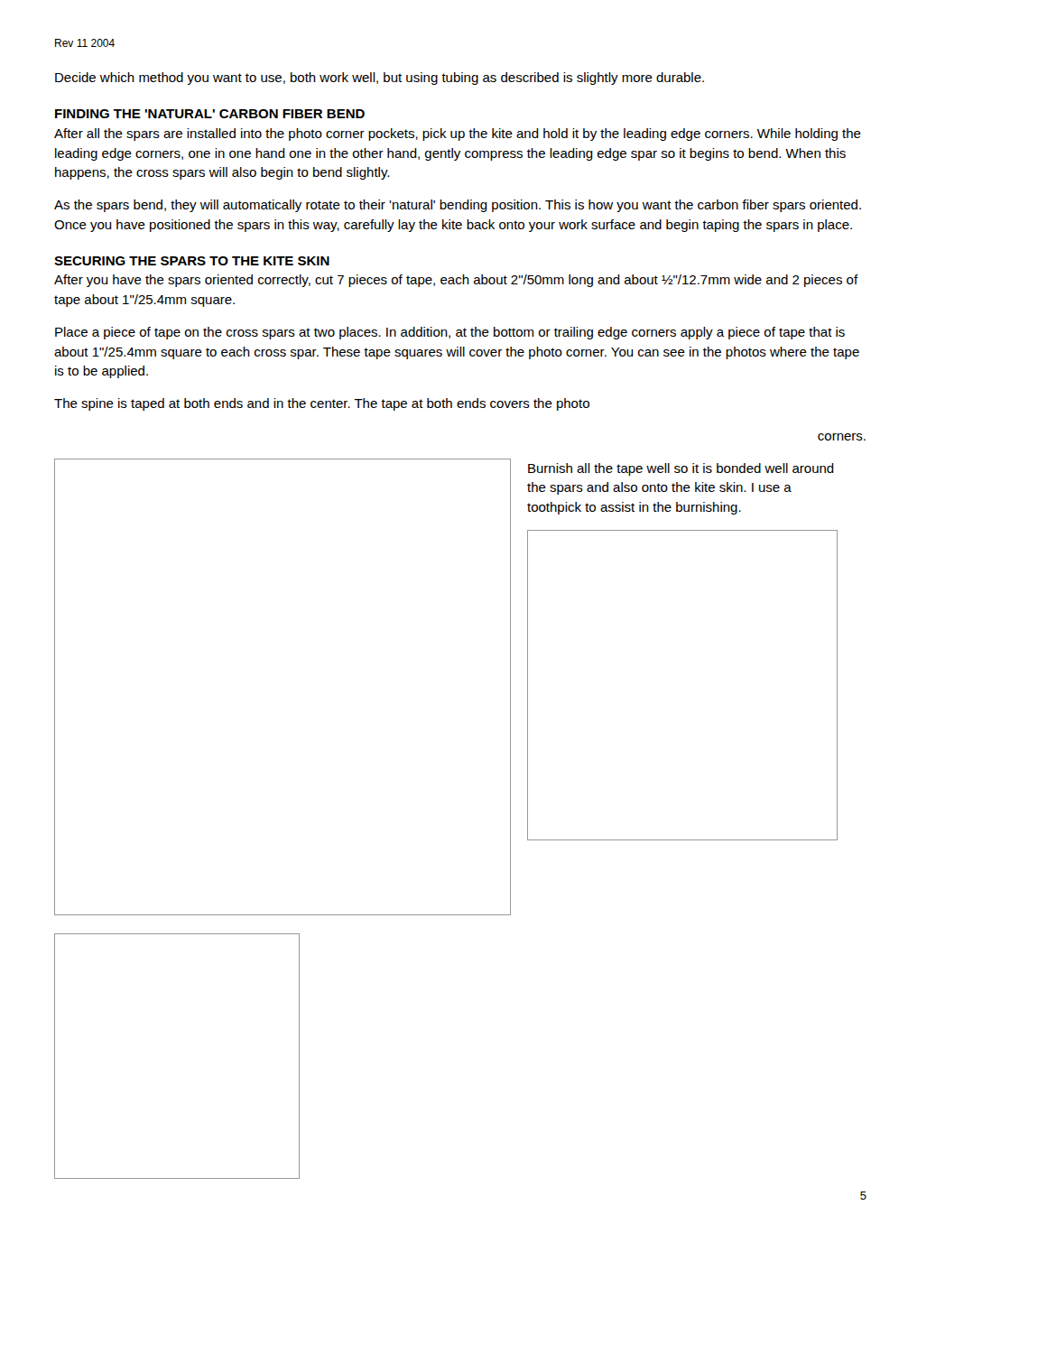Rev 11 2004
Decide which method you want to use, both work well, but using tubing as described is slightly more durable.
Finding the 'Natural' Carbon Fiber Bend
After all the spars are installed into the photo corner pockets, pick up the kite and hold it by the leading edge corners. While holding the leading edge corners, one in one hand one in the other hand, gently compress the leading edge spar so it begins to bend. When this happens, the cross spars will also begin to bend slightly.
As the spars bend, they will automatically rotate to their 'natural' bending position. This is how you want the carbon fiber spars oriented. Once you have positioned the spars in this way, carefully lay the kite back onto your work surface and begin taping the spars in place.
Securing the Spars to the Kite Skin
After you have the spars oriented correctly, cut 7 pieces of tape, each about 2"/50mm long and about ½"/12.7mm wide and 2 pieces of tape about 1"/25.4mm square.
Place a piece of tape on the cross spars at two places. In addition, at the bottom or trailing edge corners apply a piece of tape that is about 1"/25.4mm square to each cross spar. These tape squares will cover the photo corner. You can see in the photos where the tape is to be applied.
The spine is taped at both ends and in the center. The tape at both ends covers the photo
corners.
Burnish all the tape well so it is bonded well around the spars and also onto the kite skin. I use a toothpick to assist in the burnishing.
5